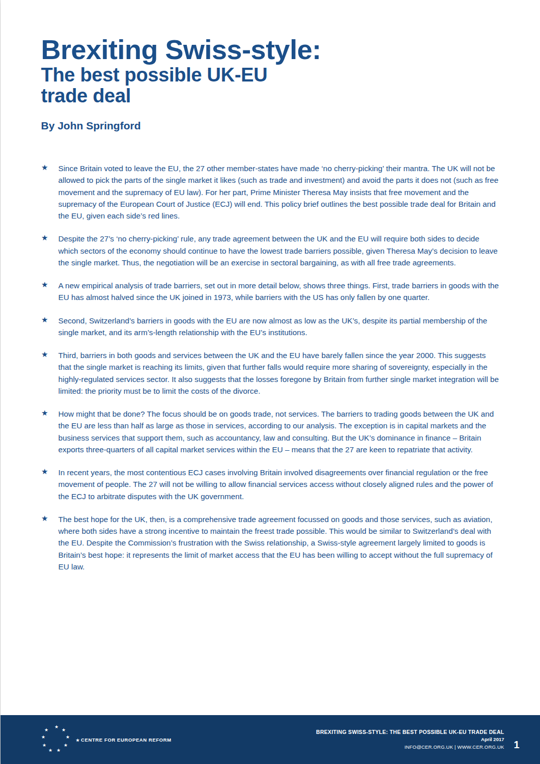Brexiting Swiss-style:
The best possible UK-EU
trade deal
By John Springford
Since Britain voted to leave the EU, the 27 other member-states have made ‘no cherry-picking’ their mantra. The UK will not be allowed to pick the parts of the single market it likes (such as trade and investment) and avoid the parts it does not (such as free movement and the supremacy of EU law). For her part, Prime Minister Theresa May insists that free movement and the supremacy of the European Court of Justice (ECJ) will end. This policy brief outlines the best possible trade deal for Britain and the EU, given each side’s red lines.
Despite the 27’s ‘no cherry-picking’ rule, any trade agreement between the UK and the EU will require both sides to decide which sectors of the economy should continue to have the lowest trade barriers possible, given Theresa May’s decision to leave the single market. Thus, the negotiation will be an exercise in sectoral bargaining, as with all free trade agreements.
A new empirical analysis of trade barriers, set out in more detail below, shows three things. First, trade barriers in goods with the EU has almost halved since the UK joined in 1973, while barriers with the US has only fallen by one quarter.
Second, Switzerland’s barriers in goods with the EU are now almost as low as the UK’s, despite its partial membership of the single market, and its arm’s-length relationship with the EU’s institutions.
Third, barriers in both goods and services between the UK and the EU have barely fallen since the year 2000. This suggests that the single market is reaching its limits, given that further falls would require more sharing of sovereignty, especially in the highly-regulated services sector. It also suggests that the losses foregone by Britain from further single market integration will be limited: the priority must be to limit the costs of the divorce.
How might that be done? The focus should be on goods trade, not services. The barriers to trading goods between the UK and the EU are less than half as large as those in services, according to our analysis. The exception is in capital markets and the business services that support them, such as accountancy, law and consulting. But the UK’s dominance in finance – Britain exports three-quarters of all capital market services within the EU – means that the 27 are keen to repatriate that activity.
In recent years, the most contentious ECJ cases involving Britain involved disagreements over financial regulation or the free movement of people. The 27 will not be willing to allow financial services access without closely aligned rules and the power of the ECJ to arbitrate disputes with the UK government.
The best hope for the UK, then, is a comprehensive trade agreement focussed on goods and those services, such as aviation, where both sides have a strong incentive to maintain the freest trade possible. This would be similar to Switzerland’s deal with the EU. Despite the Commission’s frustration with the Swiss relationship, a Swiss-style agreement largely limited to goods is Britain’s best hope: it represents the limit of market access that the EU has been willing to accept without the full supremacy of EU law.
★ ★ ★ ★ ★ ★ ★ ★ ★
★CENTRE FOR EUROPEAN REFORM
Brexiting Swiss-style: The best possible UK-EU trade deal
April 2017
INFO@CER.ORG.UK | WWW.CER.ORG.UK
1